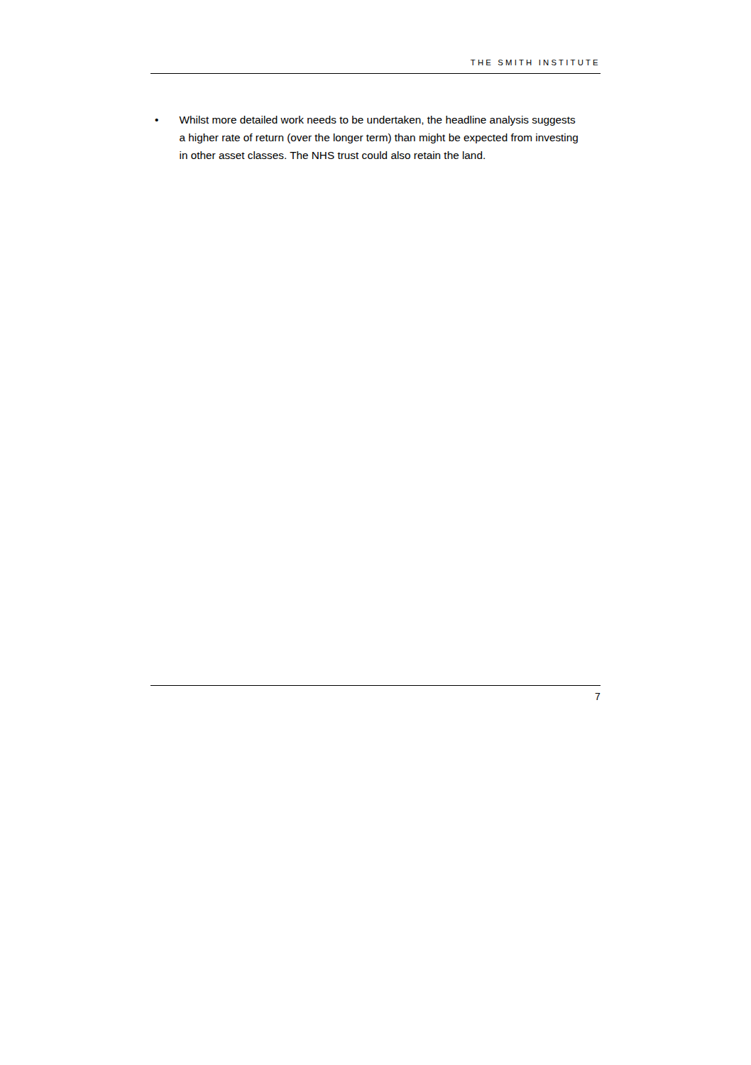The Smith Institute
Whilst more detailed work needs to be undertaken, the headline analysis suggests a higher rate of return (over the longer term) than might be expected from investing in other asset classes. The NHS trust could also retain the land.
7